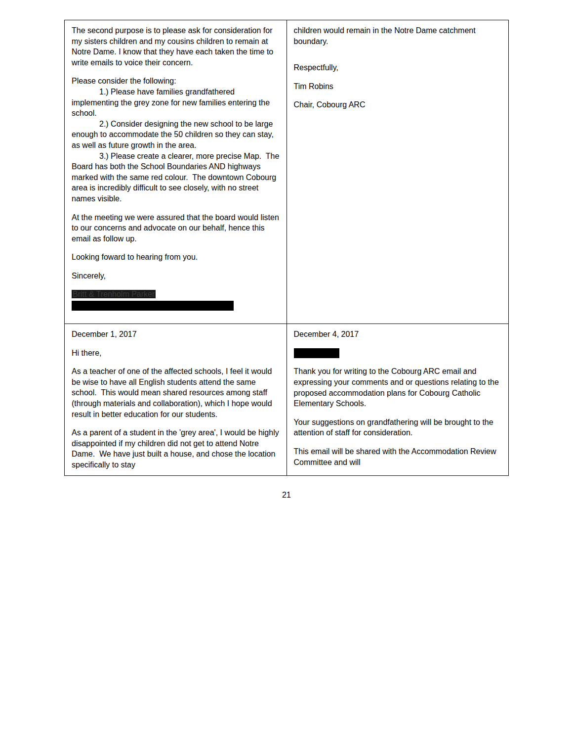| The second purpose is to please ask for consideration for my sisters children and my cousins children to remain at Notre Dame. I know that they have each taken the time to write emails to voice their concern. Please consider the following: 1.) Please have families grandfathered implementing the grey zone for new families entering the school. 2.) Consider designing the new school to be large enough to accommodate the 50 children so they can stay, as well as future growth in the area. 3.) Please create a clearer, more precise Map. The Board has both the School Boundaries AND highways marked with the same red colour. The downtown Cobourg area is incredibly difficult to see closely, with no street names visible. At the meeting we were assured that the board would listen to our concerns and advocate on our behalf, hence this email as follow up. Looking foward to hearing from you. Sincerely, Britt & Trenholm Parker | children would remain in the Notre Dame catchment boundary. Respectfully, Tim Robins Chair, Cobourg ARC |
| December 1, 2017 Hi there, As a teacher of one of the affected schools, I feel it would be wise to have all English students attend the same school. This would mean shared resources among staff (through materials and collaboration), which I hope would result in better education for our students. As a parent of a student in the 'grey area', I would be highly disappointed if my children did not get to attend Notre Dame. We have just built a house, and chose the location specifically to stay | December 4, 2017 Thank you for writing to the Cobourg ARC email and expressing your comments and or questions relating to the proposed accommodation plans for Cobourg Catholic Elementary Schools. Your suggestions on grandfathering will be brought to the attention of staff for consideration. This email will be shared with the Accommodation Review Committee and will |
21